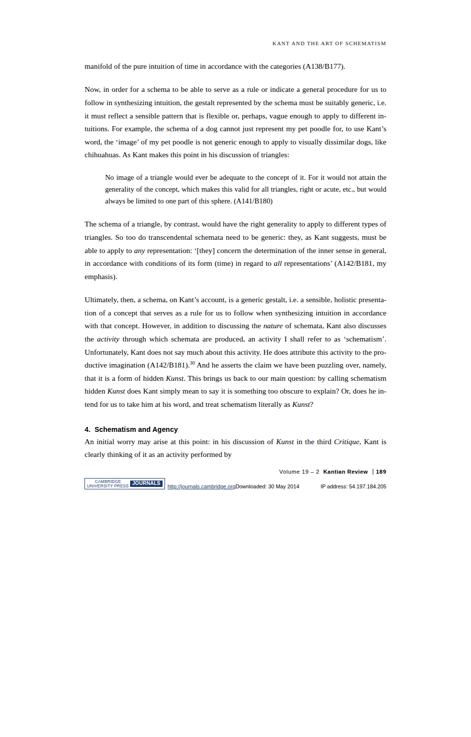Kant and the Art of Schematism
manifold of the pure intuition of time in accordance with the categories (A138/B177).
Now, in order for a schema to be able to serve as a rule or indicate a general procedure for us to follow in synthesizing intuition, the gestalt represented by the schema must be suitably generic, i.e. it must reflect a sensible pattern that is flexible or, perhaps, vague enough to apply to different intuitions. For example, the schema of a dog cannot just represent my pet poodle for, to use Kant’s word, the ‘image’ of my pet poodle is not generic enough to apply to visually dissimilar dogs, like chihuahuas. As Kant makes this point in his discussion of triangles:
No image of a triangle would ever be adequate to the concept of it. For it would not attain the generality of the concept, which makes this valid for all triangles, right or acute, etc., but would always be limited to one part of this sphere. (A141/B180)
The schema of a triangle, by contrast, would have the right generality to apply to different types of triangles. So too do transcendental schemata need to be generic: they, as Kant suggests, must be able to apply to any representation: ‘[they] concern the determination of the inner sense in general, in accordance with conditions of its form (time) in regard to all representations’ (A142/B181, my emphasis).
Ultimately, then, a schema, on Kant’s account, is a generic gestalt, i.e. a sensible, holistic presentation of a concept that serves as a rule for us to follow when synthesizing intuition in accordance with that concept. However, in addition to discussing the nature of schemata, Kant also discusses the activity through which schemata are produced, an activity I shall refer to as ‘schematism’. Unfortunately, Kant does not say much about this activity. He does attribute this activity to the productive imagination (A142/B181).30 And he asserts the claim we have been puzzling over, namely, that it is a form of hidden Kunst. This brings us back to our main question: by calling schematism hidden Kunst does Kant simply mean to say it is something too obscure to explain? Or, does he intend for us to take him at his word, and treat schematism literally as Kunst?
4. Schematism and Agency
An initial worry may arise at this point: in his discussion of Kunst in the third Critique, Kant is clearly thinking of it as an activity performed by
Volume 19 – 2 Kantian Review 189
CAMBRIDGE
UNIVERSITY PRESS JOURNALS http://journals.cambridge.org Downloaded: 30 May 2014
IP address: 54.197.184.205